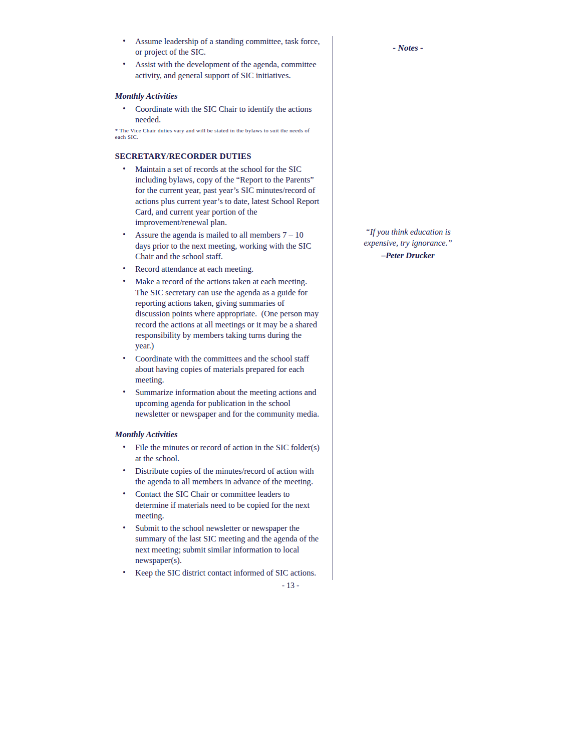Assume leadership of a standing committee, task force, or project of the SIC.
Assist with the development of the agenda, committee activity, and general support of SIC initiatives.
Monthly Activities
Coordinate with the SIC Chair to identify the actions needed.
* The Vice Chair duties vary and will be stated in the bylaws to suit the needs of each SIC.
SECRETARY/RECORDER DUTIES
Maintain a set of records at the school for the SIC including bylaws, copy of the “Report to the Parents” for the current year, past year’s SIC minutes/record of actions plus current year’s to date, latest School Report Card, and current year portion of the improvement/renewal plan.
Assure the agenda is mailed to all members 7 – 10 days prior to the next meeting, working with the SIC Chair and the school staff.
Record attendance at each meeting.
Make a record of the actions taken at each meeting. The SIC secretary can use the agenda as a guide for reporting actions taken, giving summaries of discussion points where appropriate. (One person may record the actions at all meetings or it may be a shared responsibility by members taking turns during the year.)
Coordinate with the committees and the school staff about having copies of materials prepared for each meeting.
Summarize information about the meeting actions and upcoming agenda for publication in the school newsletter or newspaper and for the community media.
Monthly Activities
File the minutes or record of action in the SIC folder(s) at the school.
Distribute copies of the minutes/record of action with the agenda to all members in advance of the meeting.
Contact the SIC Chair or committee leaders to determine if materials need to be copied for the next meeting.
Submit to the school newsletter or newspaper the summary of the last SIC meeting and the agenda of the next meeting; submit similar information to local newspaper(s).
Keep the SIC district contact informed of SIC actions.
- Notes -
“If you think education is expensive, try ignorance.” –Peter Drucker
- 13 -